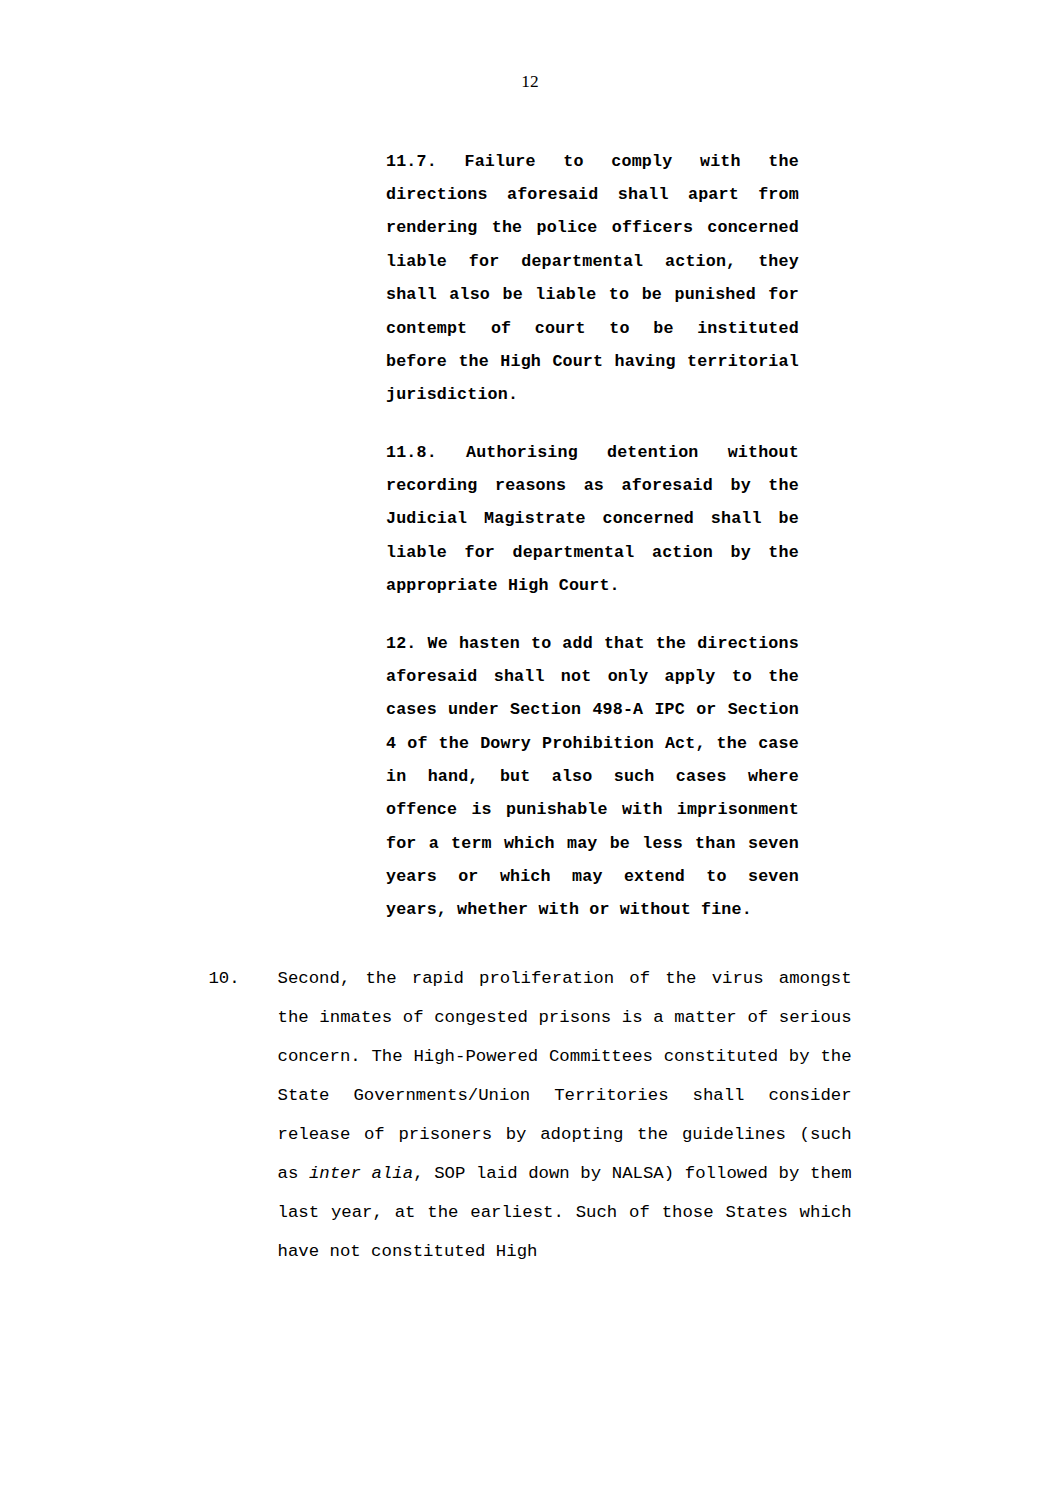12
11.7. Failure to comply with the directions aforesaid shall apart from rendering the police officers concerned liable for departmental action, they shall also be liable to be punished for contempt of court to be instituted before the High Court having territorial jurisdiction.
11.8. Authorising detention without recording reasons as aforesaid by the Judicial Magistrate concerned shall be liable for departmental action by the appropriate High Court.
12. We hasten to add that the directions aforesaid shall not only apply to the cases under Section 498-A IPC or Section 4 of the Dowry Prohibition Act, the case in hand, but also such cases where offence is punishable with imprisonment for a term which may be less than seven years or which may extend to seven years, whether with or without fine.
10.
Second, the rapid proliferation of the virus amongst the inmates of congested prisons is a matter of serious concern. The High-Powered Committees constituted by the State Governments/Union Territories shall consider release of prisoners by adopting the guidelines (such as inter alia, SOP laid down by NALSA) followed by them last year, at the earliest. Such of those States which have not constituted High